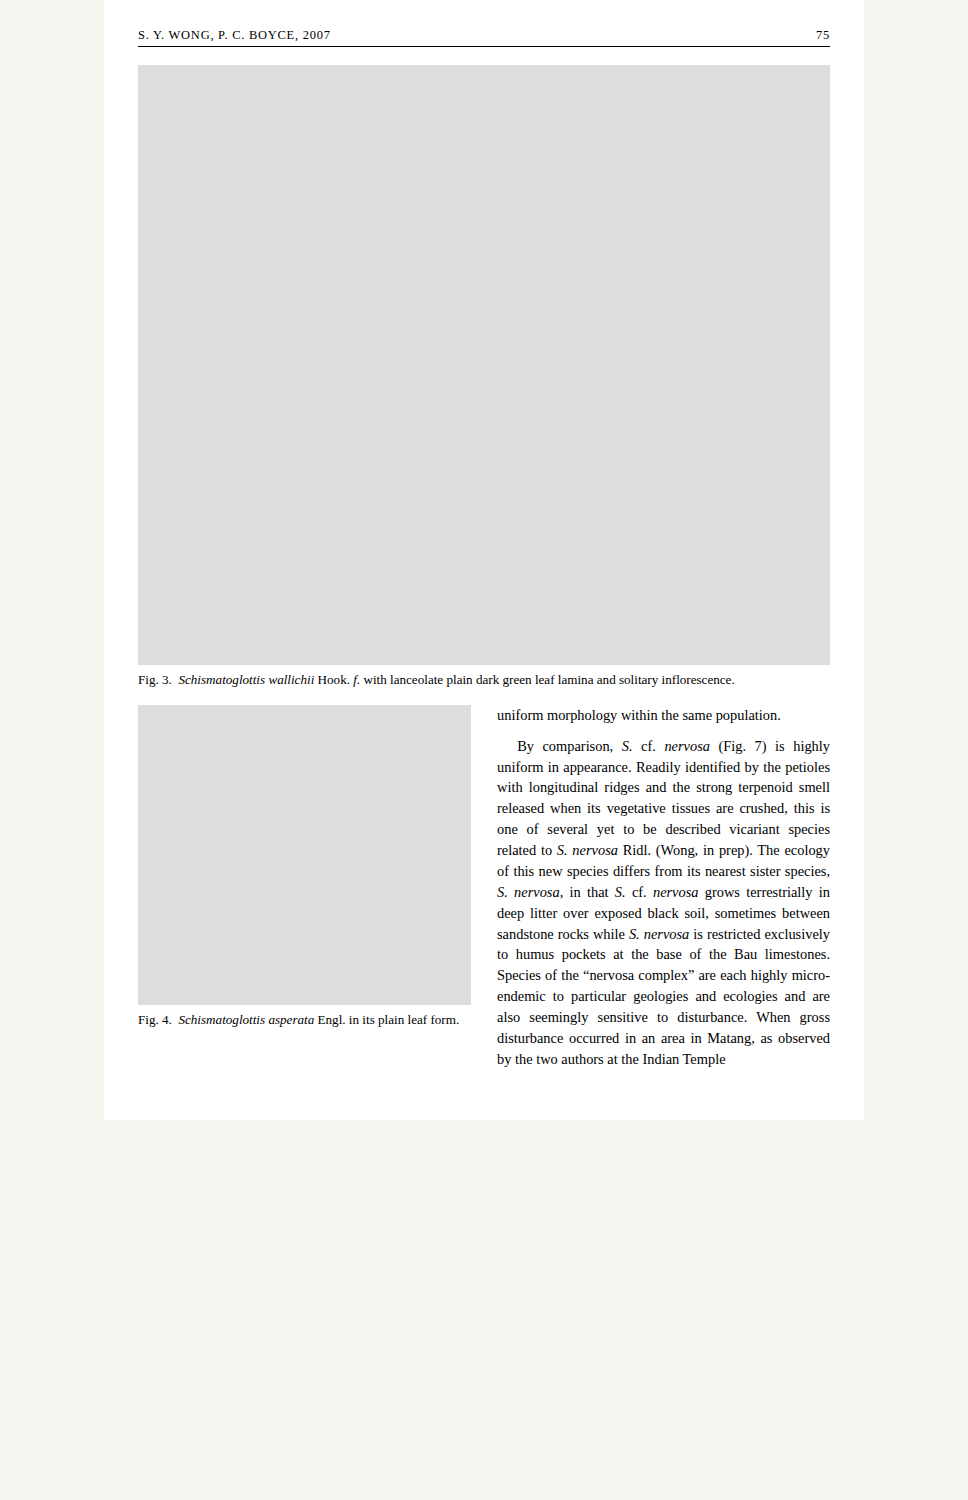S. Y. Wong, P. C. Boyce, 2007 75
Fig. 3. Schismatoglottis wallichii Hook. f. with lanceolate plain dark green leaf lamina and solitary inflorescence.
Fig. 4. Schismatoglottis asperata Engl. in its plain leaf form.
uniform morphology within the same population.
By comparison, S. cf. nervosa (Fig. 7) is highly uniform in appearance. Readily identified by the petioles with longitudinal ridges and the strong terpenoid smell released when its vegetative tissues are crushed, this is one of several yet to be described vicariant species related to S. nervosa Ridl. (Wong, in prep). The ecology of this new species differs from its nearest sister species, S. nervosa, in that S. cf. nervosa grows terrestrially in deep litter over exposed black soil, sometimes between sandstone rocks while S. nervosa is restricted exclusively to humus pockets at the base of the Bau limestones. Species of the “nervosa complex” are each highly micro-endemic to particular geologies and ecologies and are also seemingly sensitive to disturbance. When gross disturbance occurred in an area in Matang, as observed by the two authors at the Indian Temple